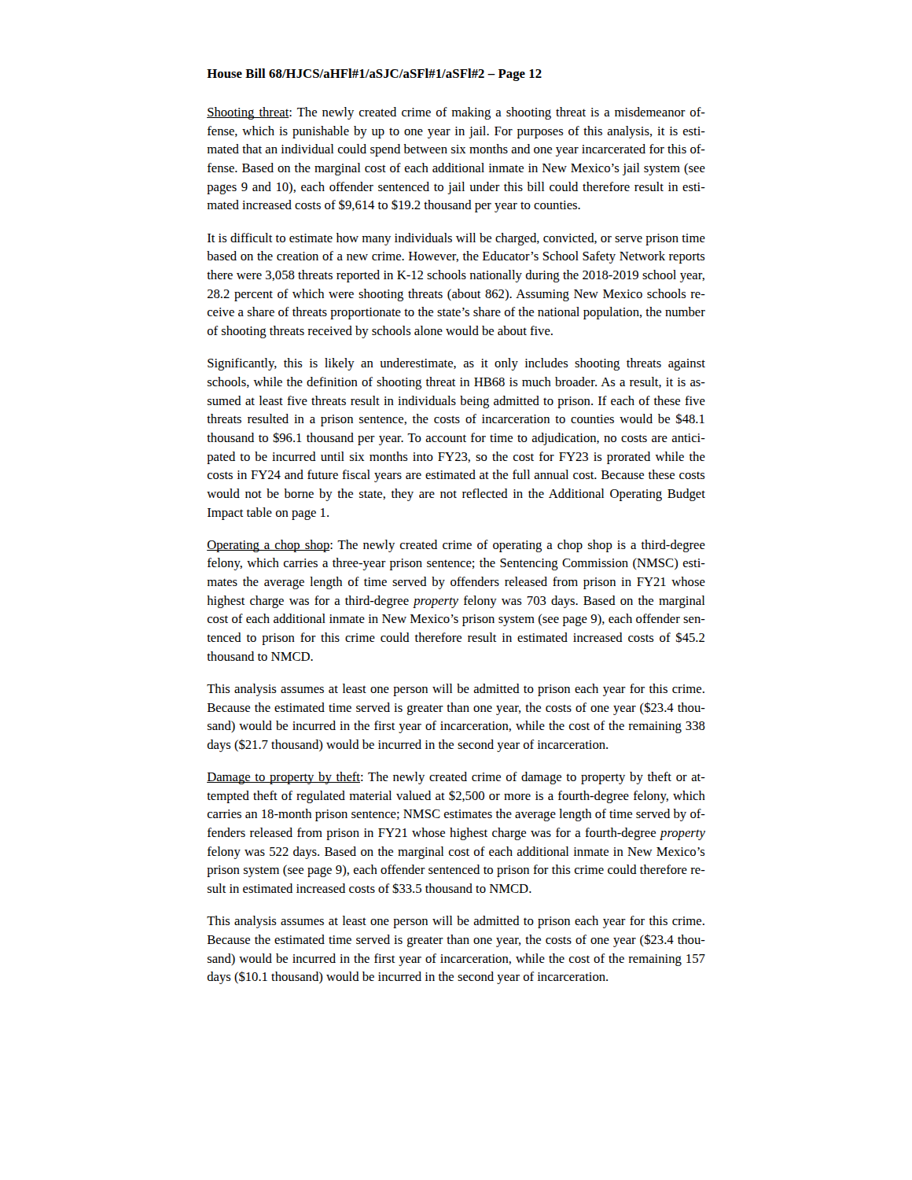House Bill 68/HJCS/aHFl#1/aSJC/aSFl#1/aSFl#2 – Page 12
Shooting threat: The newly created crime of making a shooting threat is a misdemeanor offense, which is punishable by up to one year in jail. For purposes of this analysis, it is estimated that an individual could spend between six months and one year incarcerated for this offense. Based on the marginal cost of each additional inmate in New Mexico’s jail system (see pages 9 and 10), each offender sentenced to jail under this bill could therefore result in estimated increased costs of $9,614 to $19.2 thousand per year to counties.
It is difficult to estimate how many individuals will be charged, convicted, or serve prison time based on the creation of a new crime. However, the Educator’s School Safety Network reports there were 3,058 threats reported in K-12 schools nationally during the 2018-2019 school year, 28.2 percent of which were shooting threats (about 862). Assuming New Mexico schools receive a share of threats proportionate to the state’s share of the national population, the number of shooting threats received by schools alone would be about five.
Significantly, this is likely an underestimate, as it only includes shooting threats against schools, while the definition of shooting threat in HB68 is much broader. As a result, it is assumed at least five threats result in individuals being admitted to prison. If each of these five threats resulted in a prison sentence, the costs of incarceration to counties would be $48.1 thousand to $96.1 thousand per year. To account for time to adjudication, no costs are anticipated to be incurred until six months into FY23, so the cost for FY23 is prorated while the costs in FY24 and future fiscal years are estimated at the full annual cost. Because these costs would not be borne by the state, they are not reflected in the Additional Operating Budget Impact table on page 1.
Operating a chop shop: The newly created crime of operating a chop shop is a third-degree felony, which carries a three-year prison sentence; the Sentencing Commission (NMSC) estimates the average length of time served by offenders released from prison in FY21 whose highest charge was for a third-degree property felony was 703 days. Based on the marginal cost of each additional inmate in New Mexico’s prison system (see page 9), each offender sentenced to prison for this crime could therefore result in estimated increased costs of $45.2 thousand to NMCD.
This analysis assumes at least one person will be admitted to prison each year for this crime. Because the estimated time served is greater than one year, the costs of one year ($23.4 thousand) would be incurred in the first year of incarceration, while the cost of the remaining 338 days ($21.7 thousand) would be incurred in the second year of incarceration.
Damage to property by theft: The newly created crime of damage to property by theft or attempted theft of regulated material valued at $2,500 or more is a fourth-degree felony, which carries an 18-month prison sentence; NMSC estimates the average length of time served by offenders released from prison in FY21 whose highest charge was for a fourth-degree property felony was 522 days. Based on the marginal cost of each additional inmate in New Mexico’s prison system (see page 9), each offender sentenced to prison for this crime could therefore result in estimated increased costs of $33.5 thousand to NMCD.
This analysis assumes at least one person will be admitted to prison each year for this crime. Because the estimated time served is greater than one year, the costs of one year ($23.4 thousand) would be incurred in the first year of incarceration, while the cost of the remaining 157 days ($10.1 thousand) would be incurred in the second year of incarceration.